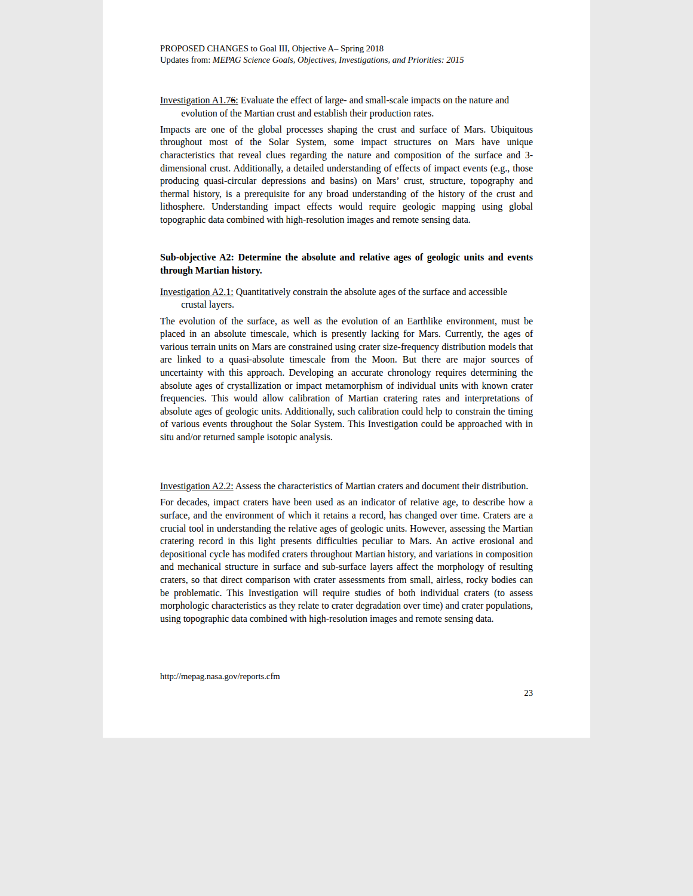PROPOSED CHANGES to Goal III, Objective A– Spring 2018
Updates from: MEPAG Science Goals, Objectives, Investigations, and Priorities: 2015
Investigation A1.76: Evaluate the effect of large- and small-scale impacts on the nature and evolution of the Martian crust and establish their production rates.
Impacts are one of the global processes shaping the crust and surface of Mars. Ubiquitous throughout most of the Solar System, some impact structures on Mars have unique characteristics that reveal clues regarding the nature and composition of the surface and 3-dimensional crust. Additionally, a detailed understanding of effects of impact events (e.g., those producing quasi-circular depressions and basins) on Mars’ crust, structure, topography and thermal history, is a prerequisite for any broad understanding of the history of the crust and lithosphere. Understanding impact effects would require geologic mapping using global topographic data combined with high-resolution images and remote sensing data.
Sub-objective A2: Determine the absolute and relative ages of geologic units and events through Martian history.
Investigation A2.1: Quantitatively constrain the absolute ages of the surface and accessible crustal layers.
The evolution of the surface, as well as the evolution of an Earthlike environment, must be placed in an absolute timescale, which is presently lacking for Mars. Currently, the ages of various terrain units on Mars are constrained using crater size-frequency distribution models that are linked to a quasi-absolute timescale from the Moon. But there are major sources of uncertainty with this approach. Developing an accurate chronology requires determining the absolute ages of crystallization or impact metamorphism of individual units with known crater frequencies. This would allow calibration of Martian cratering rates and interpretations of absolute ages of geologic units. Additionally, such calibration could help to constrain the timing of various events throughout the Solar System. This Investigation could be approached with in situ and/or returned sample isotopic analysis.
Investigation A2.2: Assess the characteristics of Martian craters and document their distribution.
For decades, impact craters have been used as an indicator of relative age, to describe how a surface, and the environment of which it retains a record, has changed over time. Craters are a crucial tool in understanding the relative ages of geologic units. However, assessing the Martian cratering record in this light presents difficulties peculiar to Mars. An active erosional and depositional cycle has modifed craters throughout Martian history, and variations in composition and mechanical structure in surface and sub-surface layers affect the morphology of resulting craters, so that direct comparison with crater assessments from small, airless, rocky bodies can be problematic. This Investigation will require studies of both individual craters (to assess morphologic characteristics as they relate to crater degradation over time) and crater populations, using topographic data combined with high-resolution images and remote sensing data.
http://mepag.nasa.gov/reports.cfm
23